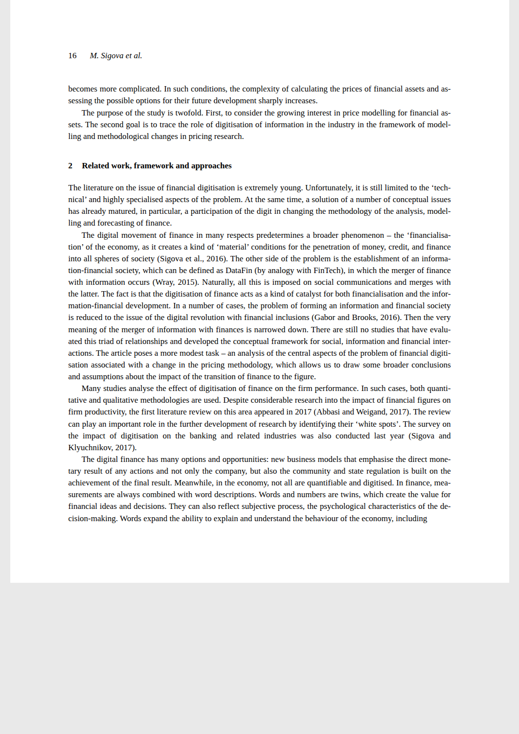16 M. Sigova et al.
becomes more complicated. In such conditions, the complexity of calculating the prices of financial assets and assessing the possible options for their future development sharply increases.
The purpose of the study is twofold. First, to consider the growing interest in price modelling for financial assets. The second goal is to trace the role of digitisation of information in the industry in the framework of modelling and methodological changes in pricing research.
2 Related work, framework and approaches
The literature on the issue of financial digitisation is extremely young. Unfortunately, it is still limited to the ‘technical’ and highly specialised aspects of the problem. At the same time, a solution of a number of conceptual issues has already matured, in particular, a participation of the digit in changing the methodology of the analysis, modelling and forecasting of finance.
The digital movement of finance in many respects predetermines a broader phenomenon – the ‘financialisation’ of the economy, as it creates a kind of ‘material’ conditions for the penetration of money, credit, and finance into all spheres of society (Sigova et al., 2016). The other side of the problem is the establishment of an information-financial society, which can be defined as DataFin (by analogy with FinTech), in which the merger of finance with information occurs (Wray, 2015). Naturally, all this is imposed on social communications and merges with the latter. The fact is that the digitisation of finance acts as a kind of catalyst for both financialisation and the information-financial development. In a number of cases, the problem of forming an information and financial society is reduced to the issue of the digital revolution with financial inclusions (Gabor and Brooks, 2016). Then the very meaning of the merger of information with finances is narrowed down. There are still no studies that have evaluated this triad of relationships and developed the conceptual framework for social, information and financial interactions. The article poses a more modest task – an analysis of the central aspects of the problem of financial digitisation associated with a change in the pricing methodology, which allows us to draw some broader conclusions and assumptions about the impact of the transition of finance to the figure.
Many studies analyse the effect of digitisation of finance on the firm performance. In such cases, both quantitative and qualitative methodologies are used. Despite considerable research into the impact of financial figures on firm productivity, the first literature review on this area appeared in 2017 (Abbasi and Weigand, 2017). The review can play an important role in the further development of research by identifying their ‘white spots’. The survey on the impact of digitisation on the banking and related industries was also conducted last year (Sigova and Klyuchnikov, 2017).
The digital finance has many options and opportunities: new business models that emphasise the direct monetary result of any actions and not only the company, but also the community and state regulation is built on the achievement of the final result. Meanwhile, in the economy, not all are quantifiable and digitised. In finance, measurements are always combined with word descriptions. Words and numbers are twins, which create the value for financial ideas and decisions. They can also reflect subjective process, the psychological characteristics of the decision-making. Words expand the ability to explain and understand the behaviour of the economy, including